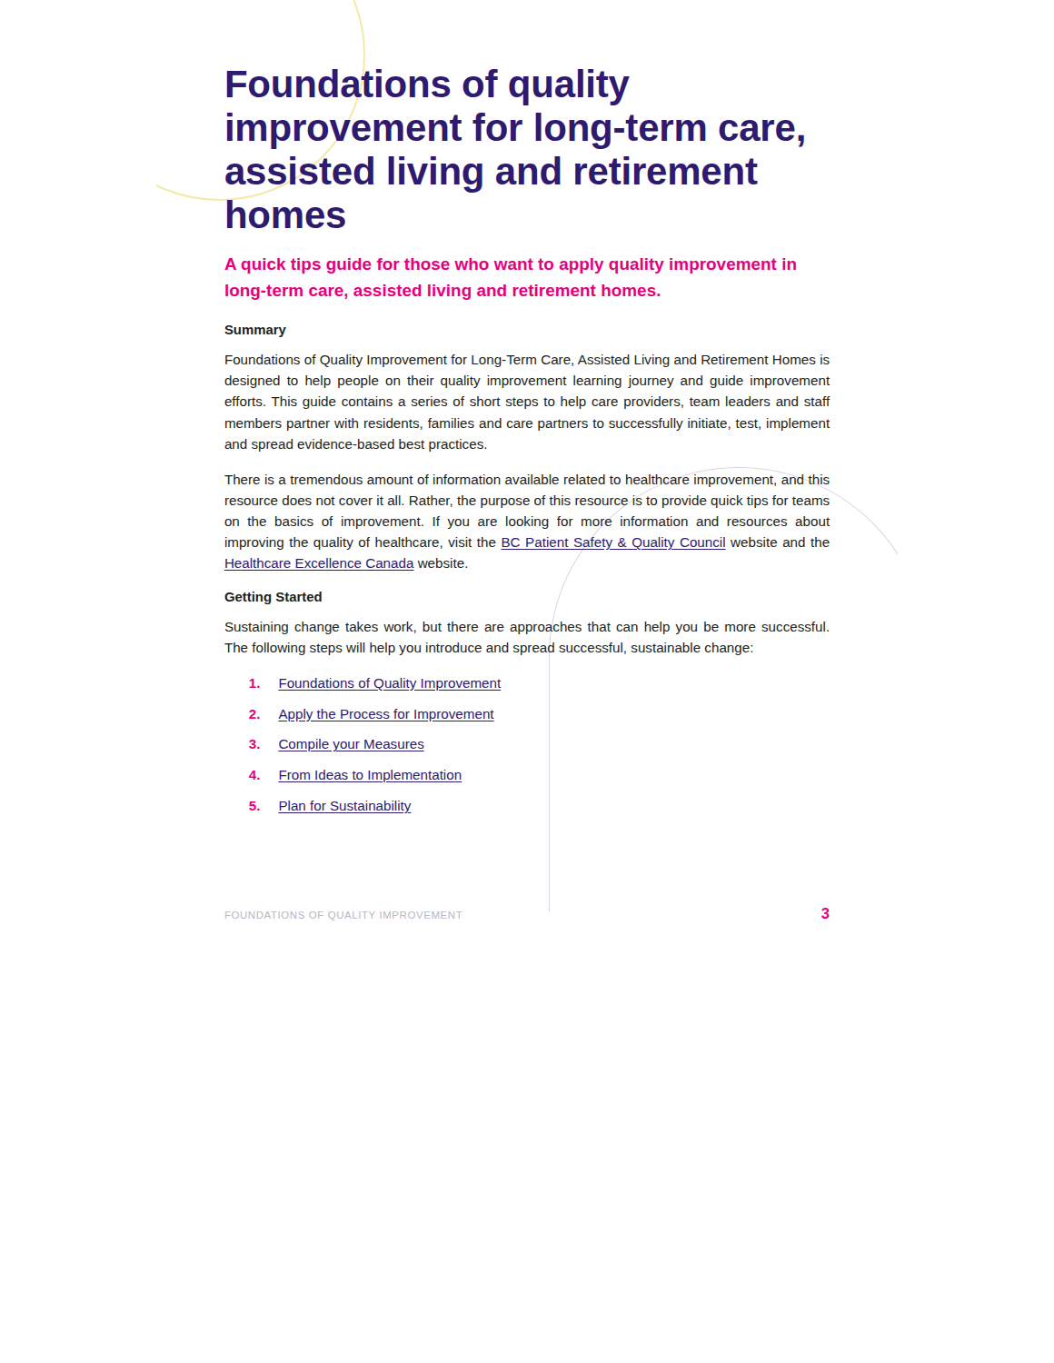Foundations of quality improvement for long-term care, assisted living and retirement homes
A quick tips guide for those who want to apply quality improvement in long-term care, assisted living and retirement homes.
Summary
Foundations of Quality Improvement for Long-Term Care, Assisted Living and Retirement Homes is designed to help people on their quality improvement learning journey and guide improvement efforts. This guide contains a series of short steps to help care providers, team leaders and staff members partner with residents, families and care partners to successfully initiate, test, implement and spread evidence-based best practices.
There is a tremendous amount of information available related to healthcare improvement, and this resource does not cover it all. Rather, the purpose of this resource is to provide quick tips for teams on the basics of improvement. If you are looking for more information and resources about improving the quality of healthcare, visit the BC Patient Safety & Quality Council website and the Healthcare Excellence Canada website.
Getting Started
Sustaining change takes work, but there are approaches that can help you be more successful. The following steps will help you introduce and spread successful, sustainable change:
Foundations of Quality Improvement
Apply the Process for Improvement
Compile your Measures
From Ideas to Implementation
Plan for Sustainability
Foundations of Quality Improvement 3